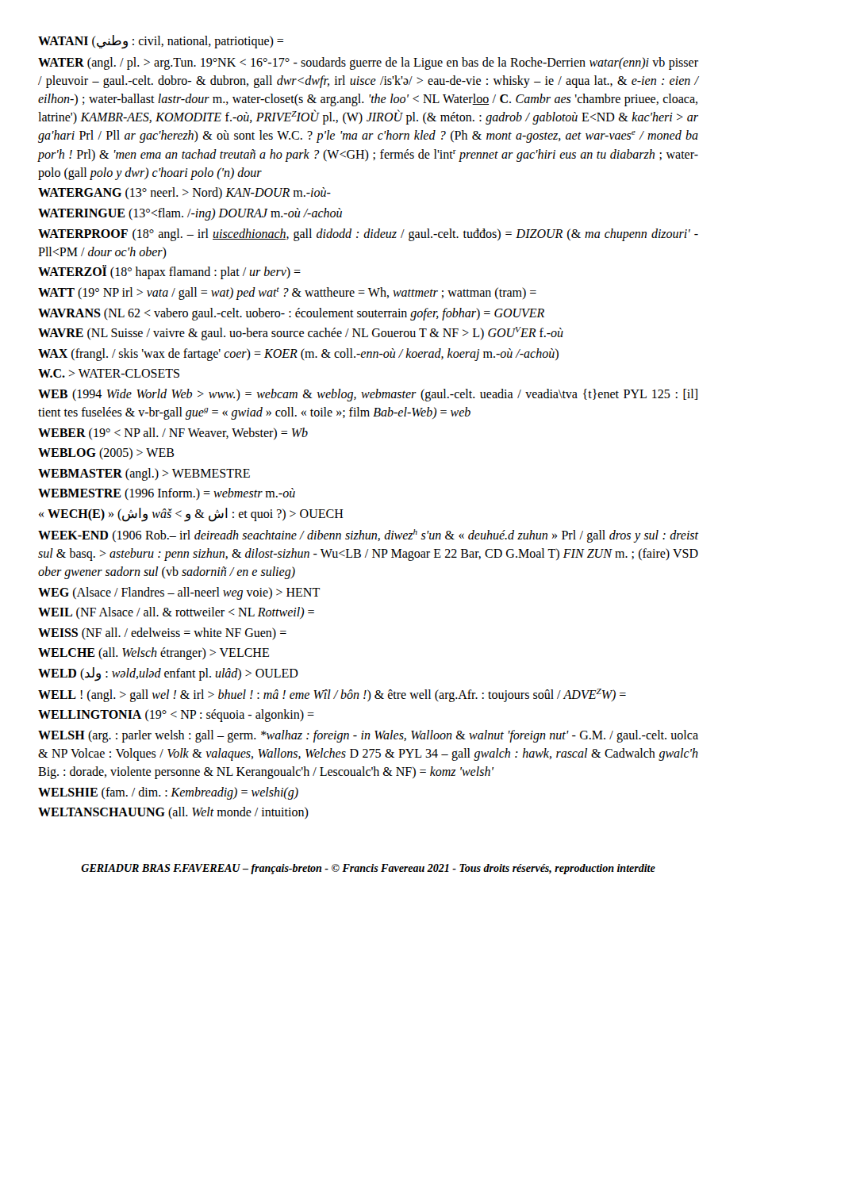WATANI (وطني : civil, national, patriotique) =
WATER (angl. / pl. > arg.Tun. 19°NK < 16°-17° - soudards guerre de la Ligue en bas de la Roche-Derrien watar(enn)i vb pisser / pleuvoir – gaul.-celt. dobro- & dubron, gall dwr<dwfr, irl uisce /is'k'ə/ > eau-de-vie : whisky – ie / aqua lat., & e-ien : eien / eilhon-) ; water-ballast lastr-dour m., water-closet(s & arg.angl. 'the loo' < NL Waterloo / C. Cambr aes 'chambre priuee, cloaca, latrine') KAMBR-AES, KOMODITE f.-où, PRIVEZIOÙ pl., (W) JIROÙ pl. (& méton. : gadrob / gablotoù E<ND & kac'heri > ar ga'hari Prl / Pll ar gac'herezh) & où sont les W.C. ? p'le 'ma ar c'horn kled ? (Ph & mont a-gostez, aet war-vaese / moned ba por'h ! Prl) & 'men ema an tachad treutañ a ho park ? (W<GH) ; fermés de l'intr prennet ar gac'hiri eus an tu diabarzh ; water-polo (gall polo y dwr) c'hoari polo ('n) dour
WATERGANG (13° neerl. > Nord) KAN-DOUR m.-ioù-
WATERINGUE (13°<flam. /-ing) DOURAJ m.-où /-achoù
WATERPROOF (18° angl. – irl uiscedhionach, gall didodd : dideuz / gaul.-celt. tuđđos) = DIZOUR (& ma chupenn dizouri' - Pll<PM / dour oc'h ober)
WATERZOÏ (18° hapax flamand : plat / ur berv) =
WATT (19° NP irl > vata / gall = wat) ped watt ? & wattheure = Wh, wattmetr ; wattman (tram) =
WAVRANS (NL 62 < vabero gaul.-celt. uobero- : écoulement souterrain gofer, fobhar) = GOUVER
WAVRE (NL Suisse / vaivre & gaul. uo-bera source cachée / NL Gouerou T & NF > L) GOUVER f.-où
WAX (frangl. / skis 'wax de fartage' coer) = KOER (m. & coll.-enn-où / koerad, koeraj m.-où /-achoù)
W.C. > WATER-CLOSETS
WEB (1994 Wide World Web > www.) = webcam & weblog, webmaster (gaul.-celt. ueadia / veadia\tva {t}enet PYL 125 : [il] tient tes fuselées & v-br-gall gueg = « gwiad » coll. « toile »; film Bab-el-Web) = web
WEBER (19° < NP all. / NF Weaver, Webster) = Wb
WEBLOG (2005) > WEB
WEBMASTER (angl.) > WEBMESTRE
WEBMESTRE (1996 Inform.) = webmestr m.-où
« WECH(E) » (واش wâš < اش & و : et quoi ?) > OUECH
WEEK-END (1906 Rob.– irl deireadh seachtaine / dibenn sizhun, diwezh s'un & « deuhué.d zuhun » Prl / gall dros y sul : dreist sul & basq. > asteburu : penn sizhun, & dilost-sizhun - Wu<LB / NP Magoar E 22 Bar, CD G.Moal T) FIN ZUN m. ; (faire) VSD ober gwener sadorn sul (vb sadorniñ / en e sulieg)
WEG (Alsace / Flandres – all-neerl weg voie) > HENT
WEIL (NF Alsace / all. & rottweiler < NL Rottweil) =
WEISS (NF all. / edelweiss = white NF Guen) =
WELCHE (all. Welsch étranger) > VELCHE
WELD (ولد : wəld,uləd enfant pl. ulâd) > OULED
WELL ! (angl. > gall wel ! & irl > bhuel ! : mâ ! eme Wîl / bôn !) & être well (arg.Afr. : toujours soûl / ADVEZW) =
WELLINGTONIA (19° < NP : séquoia - algonkin) =
WELSH (arg. : parler welsh : gall – germ. *walhaz : foreign - in Wales, Walloon & walnut 'foreign nut' - G.M. / gaul.-celt. uolca & NP Volcae : Volques / Volk & valaques, Wallons, Welches D 275 & PYL 34 – gall gwalch : hawk, rascal & Cadwalch gwalc'h Big. : dorade, violente personne & NL Kerangoualc'h / Lescoualc'h & NF) = komz 'welsh'
WELSHIE (fam. / dim. : Kembreadig) = welshi(g)
WELTANSCHAUUNG (all. Welt monde / intuition)
GERIADUR BRAS F.FAVEREAU – français-breton - © Francis Favereau 2021 - Tous droits réservés, reproduction interdite